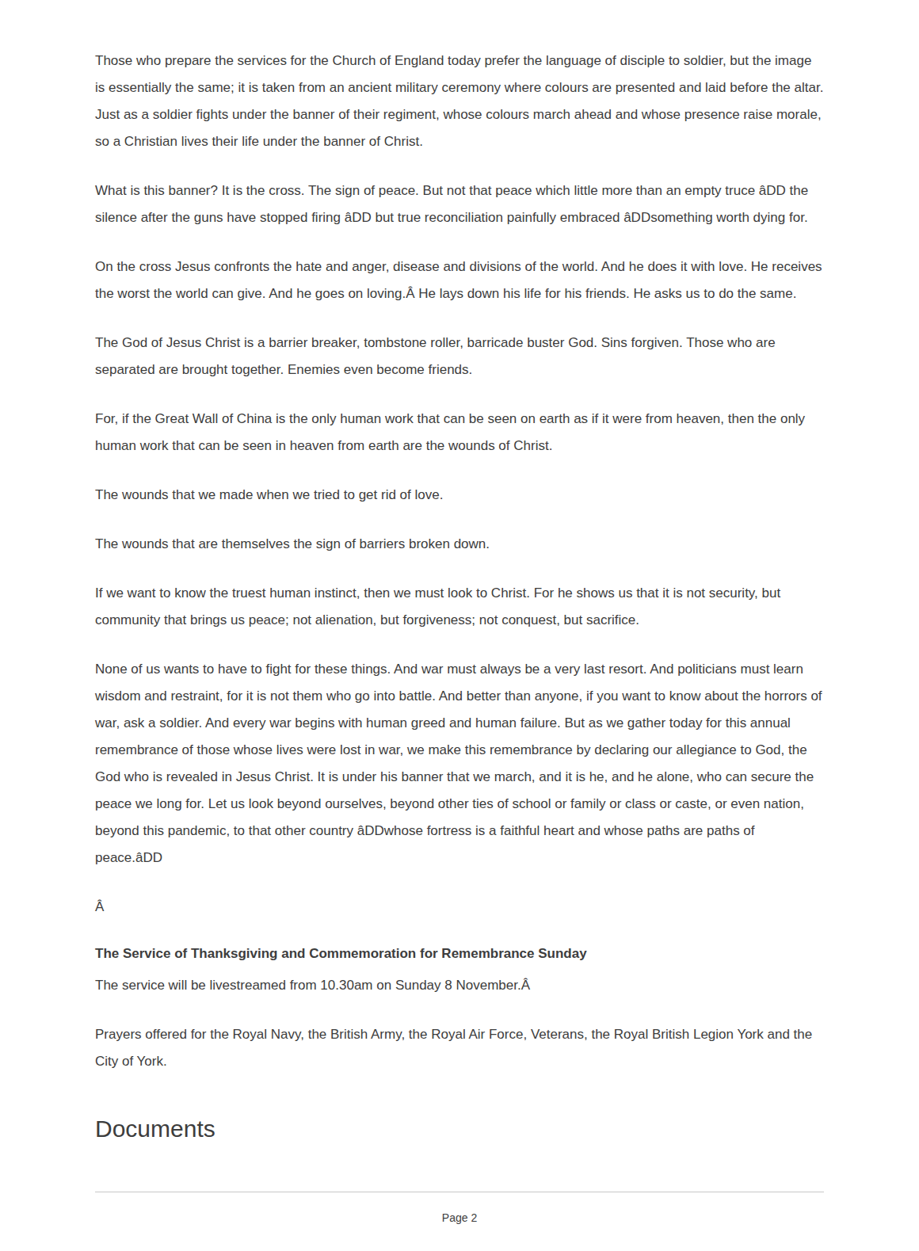Those who prepare the services for the Church of England today prefer the language of disciple to soldier, but the image is essentially the same; it is taken from an ancient military ceremony where colours are presented and laid before the altar. Just as a soldier fights under the banner of their regiment, whose colours march ahead and whose presence raise morale, so a Christian lives their life under the banner of Christ.
What is this banner? It is the cross. The sign of peace. But not that peace which little more than an empty truce âDD the silence after the guns have stopped firing âDD but true reconciliation painfully embraced âDDsomething worth dying for.
On the cross Jesus confronts the hate and anger, disease and divisions of the world. And he does it with love. He receives the worst the world can give. And he goes on loving.Â He lays down his life for his friends. He asks us to do the same.
The God of Jesus Christ is a barrier breaker, tombstone roller, barricade buster God. Sins forgiven. Those who are separated are brought together. Enemies even become friends.
For, if the Great Wall of China is the only human work that can be seen on earth as if it were from heaven, then the only human work that can be seen in heaven from earth are the wounds of Christ.
The wounds that we made when we tried to get rid of love.
The wounds that are themselves the sign of barriers broken down.
If we want to know the truest human instinct, then we must look to Christ. For he shows us that it is not security, but community that brings us peace; not alienation, but forgiveness; not conquest, but sacrifice.
None of us wants to have to fight for these things. And war must always be a very last resort. And politicians must learn wisdom and restraint, for it is not them who go into battle. And better than anyone, if you want to know about the horrors of war, ask a soldier. And every war begins with human greed and human failure. But as we gather today for this annual remembrance of those whose lives were lost in war, we make this remembrance by declaring our allegiance to God, the God who is revealed in Jesus Christ. It is under his banner that we march, and it is he, and he alone, who can secure the peace we long for. Let us look beyond ourselves, beyond other ties of school or family or class or caste, or even nation, beyond this pandemic, to that other country âDDwhose fortress is a faithful heart and whose paths are paths of peace.âDD
Â
The Service of Thanksgiving and Commemoration for Remembrance Sunday
The service will be livestreamed from 10.30am on Sunday 8 November.Â
Prayers offered for the Royal Navy, the British Army, the Royal Air Force, Veterans, the Royal British Legion York and the City of York.
Documents
Page 2